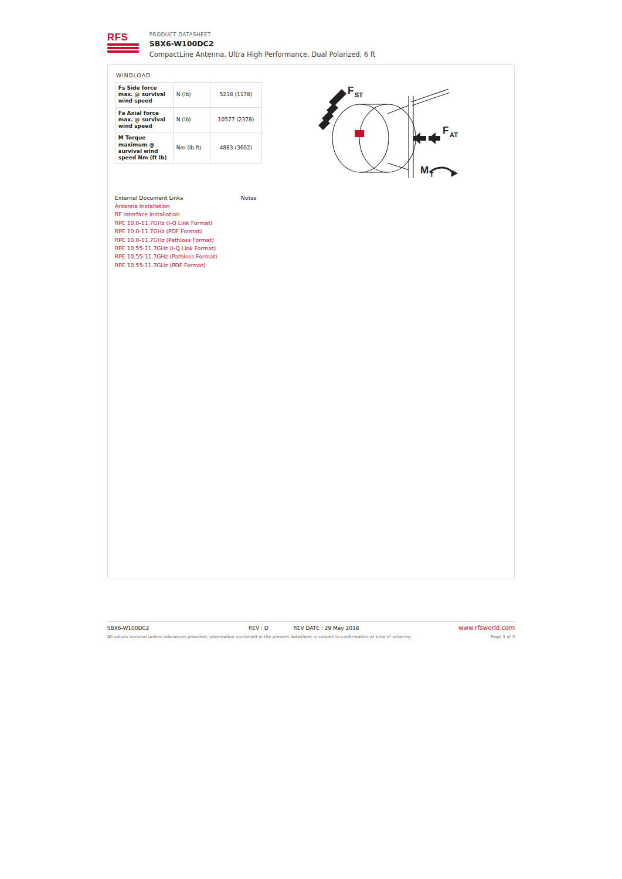RFS
PRODUCT DATASHEET
SBX6-W100DC2
CompactLine Antenna, Ultra High Performance, Dual Polarized, 6 ft
WINDLOAD
| Fs Side force max. @ survival wind speed | N (lb) | 5238 (1178) |
| Fa Axial force max. @ survival wind speed | N (lb) | 10577 (2378) |
| M Torque maximum @ survival wind speed Nm (ft lb) | Nm (lb ft) | 4883 (3602) |
F ST F AT M T
External Document Links
Antenna Installation RF interface installation RPE 10.0-11.7GHz (I-Q Link Format) RPE 10.0-11.7GHz (PDF Format) RPE 10.0-11.7GHz (Pathloss Format) RPE 10.55-11.7GHz (I-Q Link Format) RPE 10.55-11.7GHz (Pathloss Format) RPE 10.55-11.7GHz (PDF Format)
Notes
SBX6-W100DC2
REV : D REV DATE : 29 May 2018
www.rfsworld.com
All values nominal unless tolerances provided; information contained in the present datasheet is subject to confirmation at time of ordering
Page 3 of 3